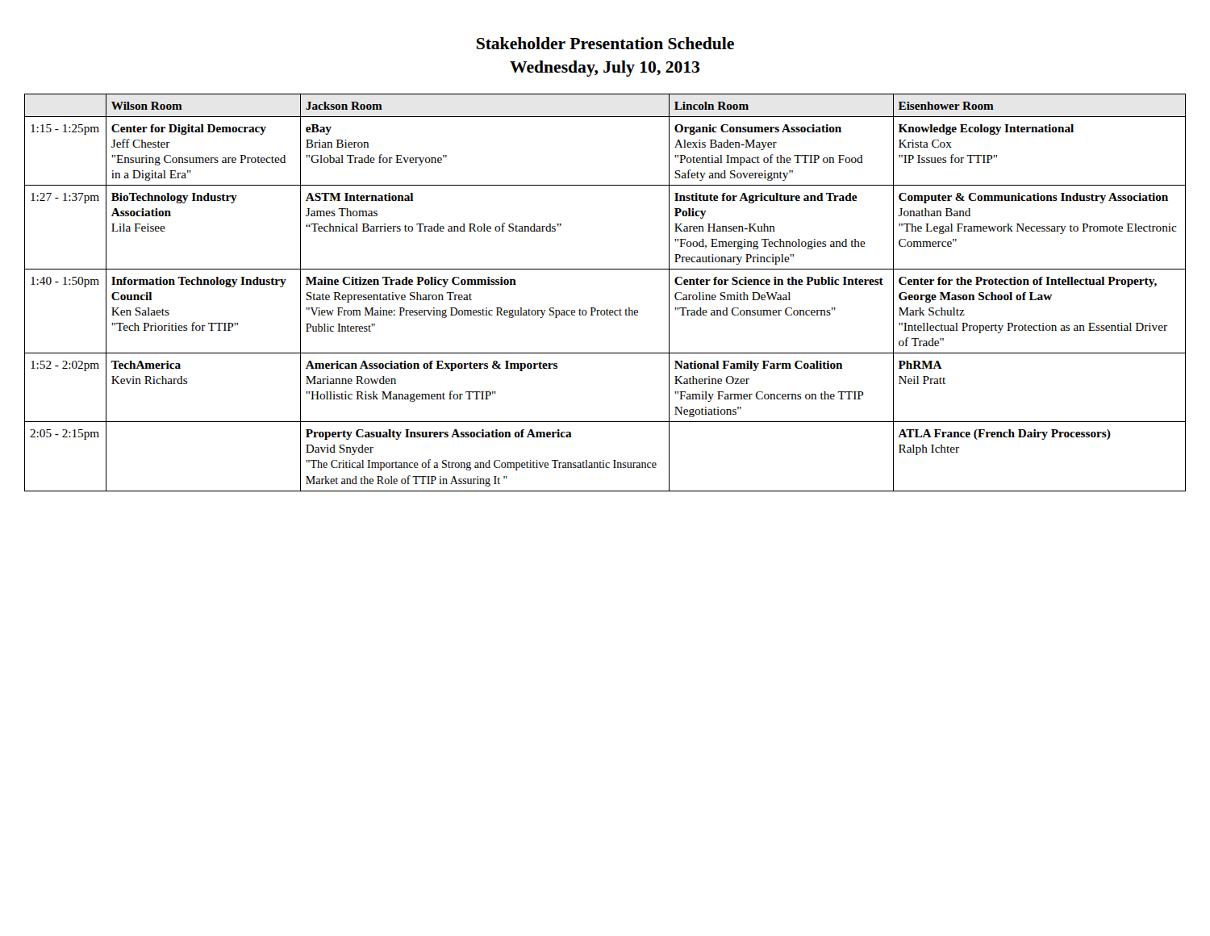Stakeholder Presentation Schedule Wednesday, July 10, 2013
| | Wilson Room | Jackson Room | Lincoln Room | Eisenhower Room |
| --- | --- | --- | --- | --- |
| 1:15 - 1:25pm | Center for Digital Democracy Jeff Chester "Ensuring Consumers are Protected in a Digital Era" | eBay Brian Bieron "Global Trade for Everyone" | Organic Consumers Association Alexis Baden-Mayer "Potential Impact of the TTIP on Food Safety and Sovereignty" | Knowledge Ecology International Krista Cox "IP Issues for TTIP" |
| 1:27 - 1:37pm | BioTechnology Industry Association Lila Feisee | ASTM International James Thomas “Technical Barriers to Trade and Role of Standards” | Institute for Agriculture and Trade Policy Karen Hansen-Kuhn "Food, Emerging Technologies and the Precautionary Principle" | Computer & Communications Industry Association Jonathan Band "The Legal Framework Necessary to Promote Electronic Commerce" |
| 1:40 - 1:50pm | Information Technology Industry Council Ken Salaets "Tech Priorities for TTIP" | Maine Citizen Trade Policy Commission State Representative Sharon Treat "View From Maine: Preserving Domestic Regulatory Space to Protect the Public Interest" | Center for Science in the Public Interest Caroline Smith DeWaal "Trade and Consumer Concerns" | Center for the Protection of Intellectual Property, George Mason School of Law Mark Schultz "Intellectual Property Protection as an Essential Driver of Trade" |
| 1:52 - 2:02pm | TechAmerica Kevin Richards | American Association of Exporters & Importers Marianne Rowden "Hollistic Risk Management for TTIP" | National Family Farm Coalition Katherine Ozer "Family Farmer Concerns on the TTIP Negotiations" | PhRMA Neil Pratt |
| 2:05 - 2:15pm | | Property Casualty Insurers Association of America David Snyder "The Critical Importance of a Strong and Competitive Transatlantic Insurance Market and the Role of TTIP in Assuring It " | | ATLA France (French Dairy Processors) Ralph Ichter |